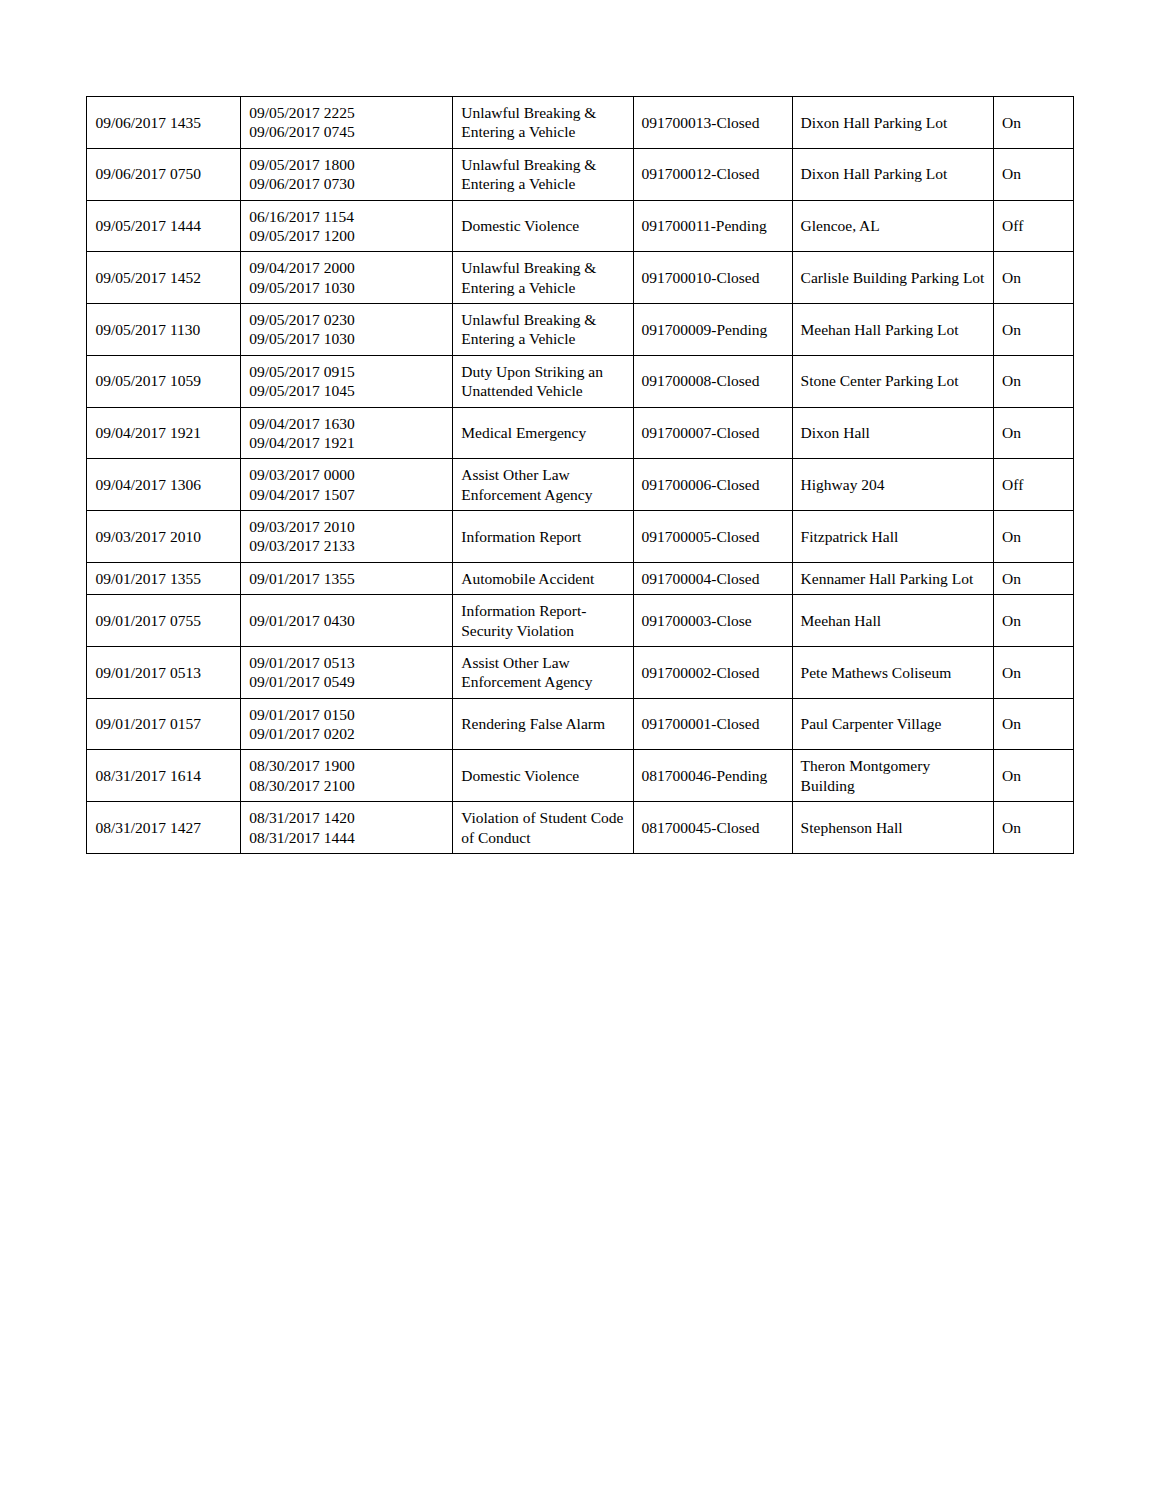| 09/06/2017 1435 | 09/05/2017 2225 09/06/2017 0745 | Unlawful Breaking & Entering a Vehicle | 091700013-Closed | Dixon Hall Parking Lot | On |
| 09/06/2017 0750 | 09/05/2017 1800 09/06/2017 0730 | Unlawful Breaking & Entering a Vehicle | 091700012-Closed | Dixon Hall Parking Lot | On |
| 09/05/2017 1444 | 06/16/2017 1154 09/05/2017 1200 | Domestic Violence | 091700011-Pending | Glencoe, AL | Off |
| 09/05/2017 1452 | 09/04/2017 2000 09/05/2017 1030 | Unlawful Breaking & Entering a Vehicle | 091700010-Closed | Carlisle Building Parking Lot | On |
| 09/05/2017 1130 | 09/05/2017 0230 09/05/2017 1030 | Unlawful Breaking & Entering a Vehicle | 091700009-Pending | Meehan Hall Parking Lot | On |
| 09/05/2017 1059 | 09/05/2017 0915 09/05/2017 1045 | Duty Upon Striking an Unattended Vehicle | 091700008-Closed | Stone Center Parking Lot | On |
| 09/04/2017 1921 | 09/04/2017 1630 09/04/2017 1921 | Medical Emergency | 091700007-Closed | Dixon Hall | On |
| 09/04/2017 1306 | 09/03/2017 0000 09/04/2017 1507 | Assist Other Law Enforcement Agency | 091700006-Closed | Highway 204 | Off |
| 09/03/2017 2010 | 09/03/2017 2010 09/03/2017 2133 | Information Report | 091700005-Closed | Fitzpatrick Hall | On |
| 09/01/2017 1355 | 09/01/2017 1355 | Automobile Accident | 091700004-Closed | Kennamer Hall Parking Lot | On |
| 09/01/2017 0755 | 09/01/2017 0430 | Information Report- Security Violation | 091700003-Close | Meehan Hall | On |
| 09/01/2017 0513 | 09/01/2017 0513 09/01/2017 0549 | Assist Other Law Enforcement Agency | 091700002-Closed | Pete Mathews Coliseum | On |
| 09/01/2017 0157 | 09/01/2017 0150 09/01/2017 0202 | Rendering False Alarm | 091700001-Closed | Paul Carpenter Village | On |
| 08/31/2017 1614 | 08/30/2017 1900 08/30/2017 2100 | Domestic Violence | 081700046-Pending | Theron Montgomery Building | On |
| 08/31/2017 1427 | 08/31/2017 1420 08/31/2017 1444 | Violation of Student Code of Conduct | 081700045-Closed | Stephenson Hall | On |